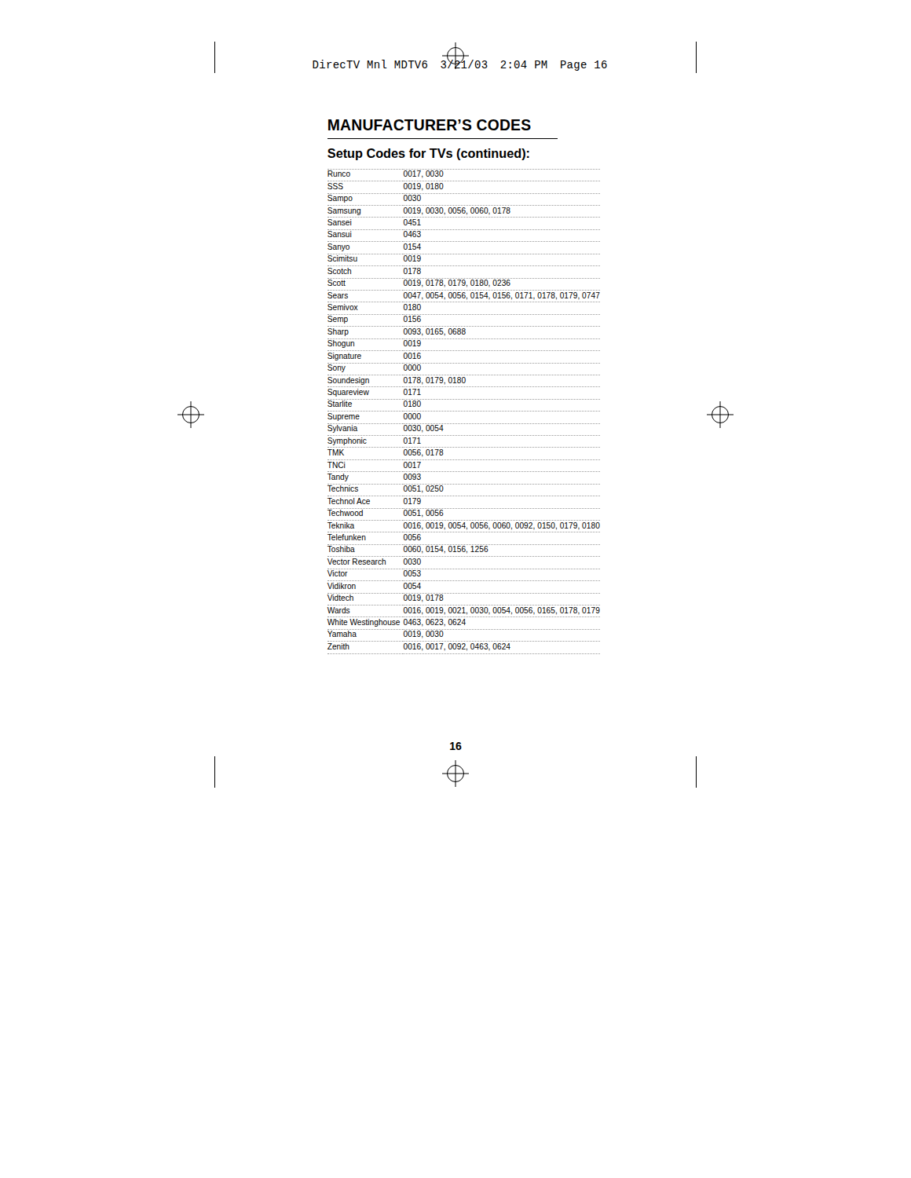DirecTV Mnl MDTV6 3/21/03 2:04 PM Page 16
Manufacturer’s Codes
Setup Codes for TVs (continued):
| Runco | 0017, 0030 |
| SSS | 0019, 0180 |
| Sampo | 0030 |
| Samsung | 0019, 0030, 0056, 0060, 0178 |
| Sansei | 0451 |
| Sansui | 0463 |
| Sanyo | 0154 |
| Scimitsu | 0019 |
| Scotch | 0178 |
| Scott | 0019, 0178, 0179, 0180, 0236 |
| Sears | 0047, 0054, 0056, 0154, 0156, 0171, 0178, 0179, 0747 |
| Semivox | 0180 |
| Semp | 0156 |
| Sharp | 0093, 0165, 0688 |
| Shogun | 0019 |
| Signature | 0016 |
| Sony | 0000 |
| Soundesign | 0178, 0179, 0180 |
| Squareview | 0171 |
| Starlite | 0180 |
| Supreme | 0000 |
| Sylvania | 0030, 0054 |
| Symphonic | 0171 |
| TMK | 0056, 0178 |
| TNCi | 0017 |
| Tandy | 0093 |
| Technics | 0051, 0250 |
| Technol Ace | 0179 |
| Techwood | 0051, 0056 |
| Teknika | 0016, 0019, 0054, 0056, 0060, 0092, 0150, 0179, 0180 |
| Telefunken | 0056 |
| Toshiba | 0060, 0154, 0156, 1256 |
| Vector Research | 0030 |
| Victor | 0053 |
| Vidikron | 0054 |
| Vidtech | 0019, 0178 |
| Wards | 0016, 0019, 0021, 0030, 0054, 0056, 0165, 0178, 0179 |
| White Westinghouse | 0463, 0623, 0624 |
| Yamaha | 0019, 0030 |
| Zenith | 0016, 0017, 0092, 0463, 0624 |
16